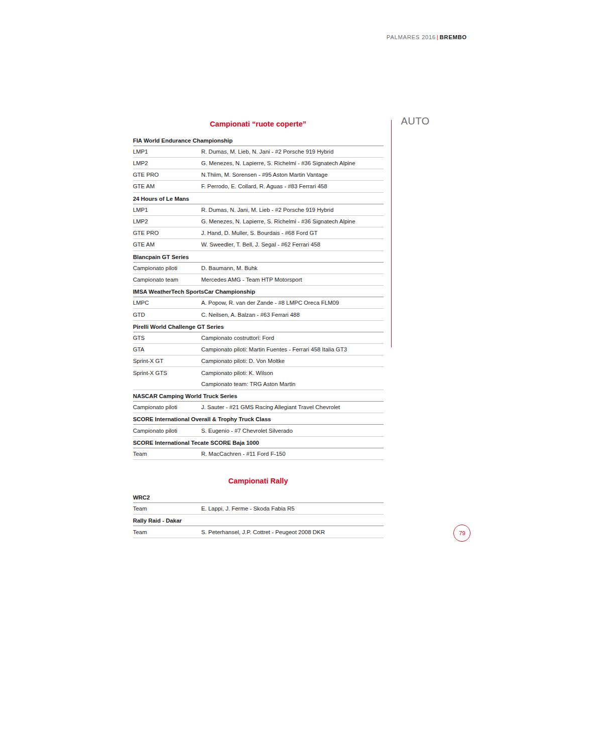PALMARES 2016|BREMBO
Campionati “ruote coperte”
| FIA World Endurance Championship |
| LMP1 | R. Dumas, M. Lieb, N. Jani - #2 Porsche 919 Hybrid |
| LMP2 | G. Menezes, N. Lapierre, S. Richelmi - #36 Signatech Alpine |
| GTE PRO | N.Thiim, M. Sorensen - #95 Aston Martin Vantage |
| GTE AM | F. Perrodo, E. Collard, R. Aguas - #83 Ferrari 458 |
| 24 Hours of Le Mans |
| LMP1 | R. Dumas, N. Jani, M. Lieb - #2 Porsche 919 Hybrid |
| LMP2 | G. Menezes, N. Lapierre, S. Richelmi - #36 Signatech Alpine |
| GTE PRO | J. Hand, D. Muller, S. Bourdais - #68 Ford GT |
| GTE AM | W. Sweedler, T. Bell, J. Segal - #62 Ferrari 458 |
| Blancpain GT Series |
| Campionato piloti | D. Baumann, M. Buhk |
| Campionato team | Mercedes AMG - Team HTP Motorsport |
| IMSA WeatherTech SportsCar Championship |
| LMPC | A. Popow, R. van der Zande - #8 LMPC Oreca FLM09 |
| GTD | C. Neilsen, A. Balzan - #63 Ferrari 488 |
| Pirelli World Challenge GT Series |
| GTS | Campionato costruttori: Ford |
| GTA | Campionato piloti: Martin Fuentes - Ferrari 458 Italia GT3 |
| Sprint-X GT | Campionato piloti: D. Von Moltke |
| Sprint-X GTS | Campionato piloti: K. Wilson |
| | Campionato team: TRG Aston Martin |
| NASCAR Camping World Truck Series |
| Campionato piloti | J. Sauter - #21 GMS Racing Allegiant Travel Chevrolet |
| SCORE International Overall & Trophy Truck Class |
| Campionato piloti | S. Eugenio - #7 Chevrolet Silverado |
| SCORE International Tecate SCORE Baja 1000 |
| Team | R. MacCachren - #11 Ford F-150 |
Campionati Rally
| WRC2 |
| Team | E. Lappi, J. Ferme - Skoda Fabia R5 |
| Rally Raid - Dakar |
| Team | S. Peterhansel, J.P. Cottret - Peugeot 2008 DKR |
AUTO
79